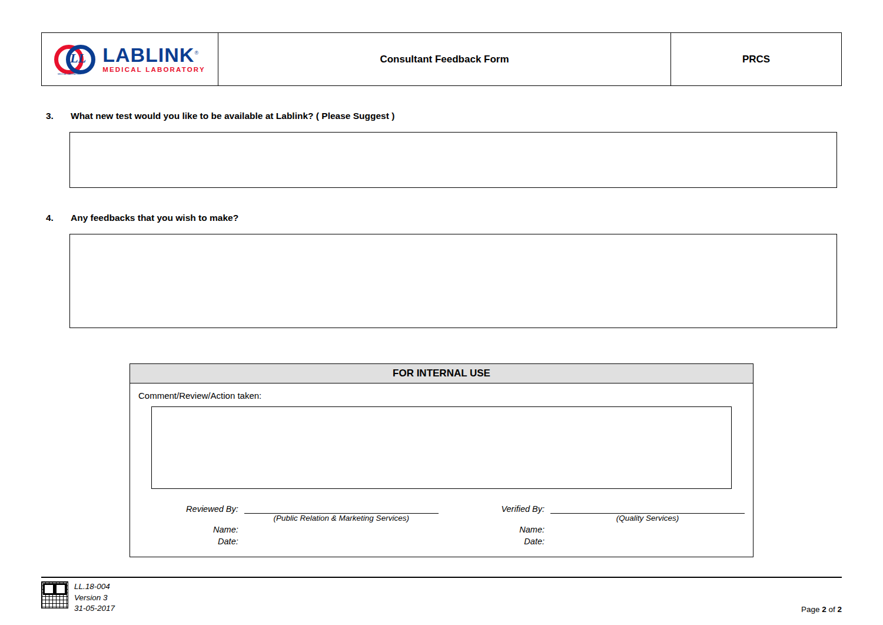| LL MEDICAL LABORATORY LABLINK ® MEDICAL LABORATORY | Consultant Feedback Form | PRCS |
3. What new test would you like to be available at Lablink? ( Please Suggest )
4. Any feedbacks that you wish to make?
FOR INTERNAL USE
Comment/Review/Action taken:
| Reviewed By | : | | | Verified By | : | |
| | | (Public Relation & Marketing Services) | | | | (Quality Services) |
| Name | : | | | Name | : | |
| Date | : | | | Date | : | |
LL.18-004
Version 3
31-05-2017
Page 2 of 2